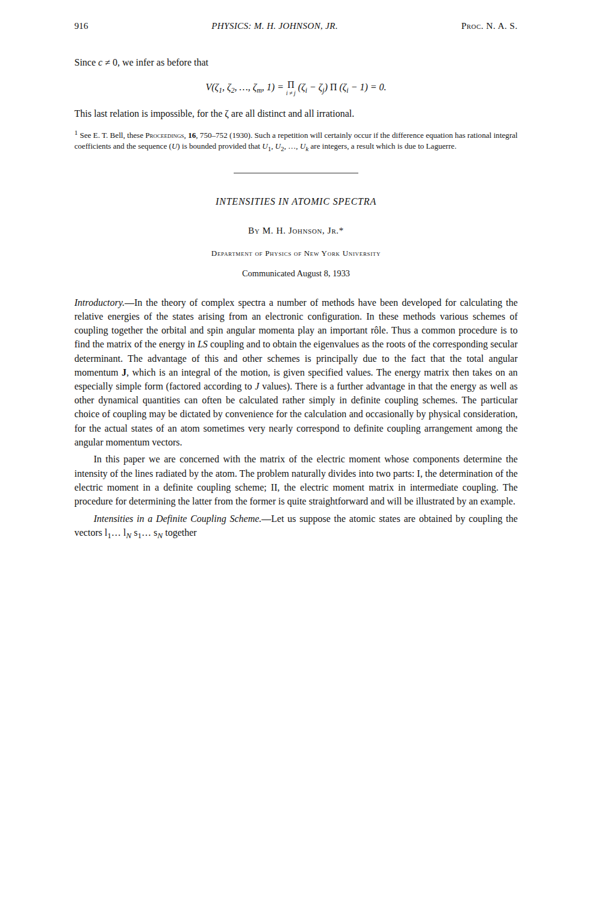916 PHYSICS: M. H. JOHNSON, JR. Proc. N. A. S.
Since c ≠ 0, we infer as before that
V(ζ1, ζ2, …, ζm, 1) = Πi ≠ j (ζi − ζj) Π (ζi − 1) = 0.
This last relation is impossible, for the ζ are all distinct and all irrational.
1 See E. T. Bell, these Proceedings, 16, 750–752 (1930). Such a repetition will certainly occur if the difference equation has rational integral coefficients and the sequence (U) is bounded provided that U1, U2, …, Uk are integers, a result which is due to Laguerre.
INTENSITIES IN ATOMIC SPECTRA
By M. H. Johnson, Jr.*
Department of Physics of New York University
Communicated August 8, 1933
Introductory.—In the theory of complex spectra a number of methods have been developed for calculating the relative energies of the states arising from an electronic configuration. In these methods various schemes of coupling together the orbital and spin angular momenta play an important rôle. Thus a common procedure is to find the matrix of the energy in LS coupling and to obtain the eigenvalues as the roots of the corresponding secular determinant. The advantage of this and other schemes is principally due to the fact that the total angular momentum J, which is an integral of the motion, is given specified values. The energy matrix then takes on an especially simple form (factored according to J values). There is a further advantage in that the energy as well as other dynamical quantities can often be calculated rather simply in definite coupling schemes. The particular choice of coupling may be dictated by convenience for the calculation and occasionally by physical consideration, for the actual states of an atom sometimes very nearly correspond to definite coupling arrangement among the angular momentum vectors.
In this paper we are concerned with the matrix of the electric moment whose components determine the intensity of the lines radiated by the atom. The problem naturally divides into two parts: I, the determination of the electric moment in a definite coupling scheme; II, the electric moment matrix in intermediate coupling. The procedure for determining the latter from the former is quite straightforward and will be illustrated by an example.
Intensities in a Definite Coupling Scheme.—Let us suppose the atomic states are obtained by coupling the vectors l1… lN s1… sN together